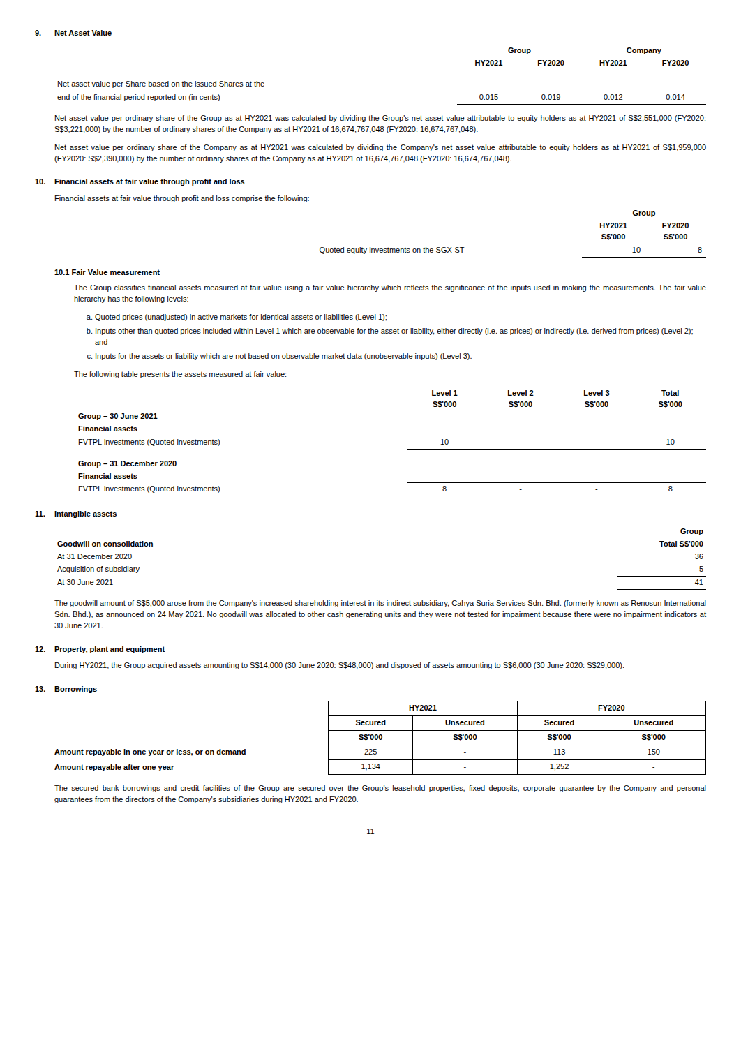9. Net Asset Value
| | Group | Company |
| | HY2021 | FY2020 | HY2021 | FY2020 |
| Net asset value per Share based on the issued Shares at the | | | | |
| end of the financial period reported on (in cents) | 0.015 | 0.019 | 0.012 | 0.014 |
Net asset value per ordinary share of the Group as at HY2021 was calculated by dividing the Group's net asset value attributable to equity holders as at HY2021 of S$2,551,000 (FY2020: S$3,221,000) by the number of ordinary shares of the Company as at HY2021 of 16,674,767,048 (FY2020: 16,674,767,048).
Net asset value per ordinary share of the Company as at HY2021 was calculated by dividing the Company's net asset value attributable to equity holders as at HY2021 of S$1,959,000 (FY2020: S$2,390,000) by the number of ordinary shares of the Company as at HY2021 of 16,674,767,048 (FY2020: 16,674,767,048).
10. Financial assets at fair value through profit and loss
Financial assets at fair value through profit and loss comprise the following:
| | Group |
| | HY2021 S$'000 | FY2020 S$'000 |
| Quoted equity investments on the SGX-ST | 10 | 8 |
10.1 Fair Value measurement
The Group classifies financial assets measured at fair value using a fair value hierarchy which reflects the significance of the inputs used in making the measurements. The fair value hierarchy has the following levels:
Quoted prices (unadjusted) in active markets for identical assets or liabilities (Level 1);
Inputs other than quoted prices included within Level 1 which are observable for the asset or liability, either directly (i.e. as prices) or indirectly (i.e. derived from prices) (Level 2); and
Inputs for the assets or liability which are not based on observable market data (unobservable inputs) (Level 3).
The following table presents the assets measured at fair value:
| | Level 1 S$'000 | Level 2 S$'000 | Level 3 S$'000 | Total S$'000 |
| --- | --- | --- | --- | --- |
| Group – 30 June 2021 | | | | |
| Financial assets | | | | |
| FVTPL investments (Quoted investments) | 10 | - | - | 10 |
| Group – 31 December 2020 | | | | |
| Financial assets | | | | |
| FVTPL investments (Quoted investments) | 8 | - | - | 8 |
11. Intangible assets
| | Group |
| Goodwill on consolidation | Total S$'000 |
| At 31 December 2020 | 36 |
| Acquisition of subsidiary | 5 |
| At 30 June 2021 | 41 |
The goodwill amount of S$5,000 arose from the Company's increased shareholding interest in its indirect subsidiary, Cahya Suria Services Sdn. Bhd. (formerly known as Renosun International Sdn. Bhd.), as announced on 24 May 2021. No goodwill was allocated to other cash generating units and they were not tested for impairment because there were no impairment indicators at 30 June 2021.
12. Property, plant and equipment
During HY2021, the Group acquired assets amounting to S$14,000 (30 June 2020: S$48,000) and disposed of assets amounting to S$6,000 (30 June 2020: S$29,000).
13. Borrowings
Amount repayable in one year or less, or on demand
Amount repayable after one year
| HY2021 | FY2020 |
| --- | --- |
| Secured | Unsecured | Secured | Unsecured |
| S$'000 | S$'000 | S$'000 | S$'000 |
| 225 | - | 113 | 150 |
| 1,134 | - | 1,252 | - |
The secured bank borrowings and credit facilities of the Group are secured over the Group's leasehold properties, fixed deposits, corporate guarantee by the Company and personal guarantees from the directors of the Company's subsidiaries during HY2021 and FY2020.
11